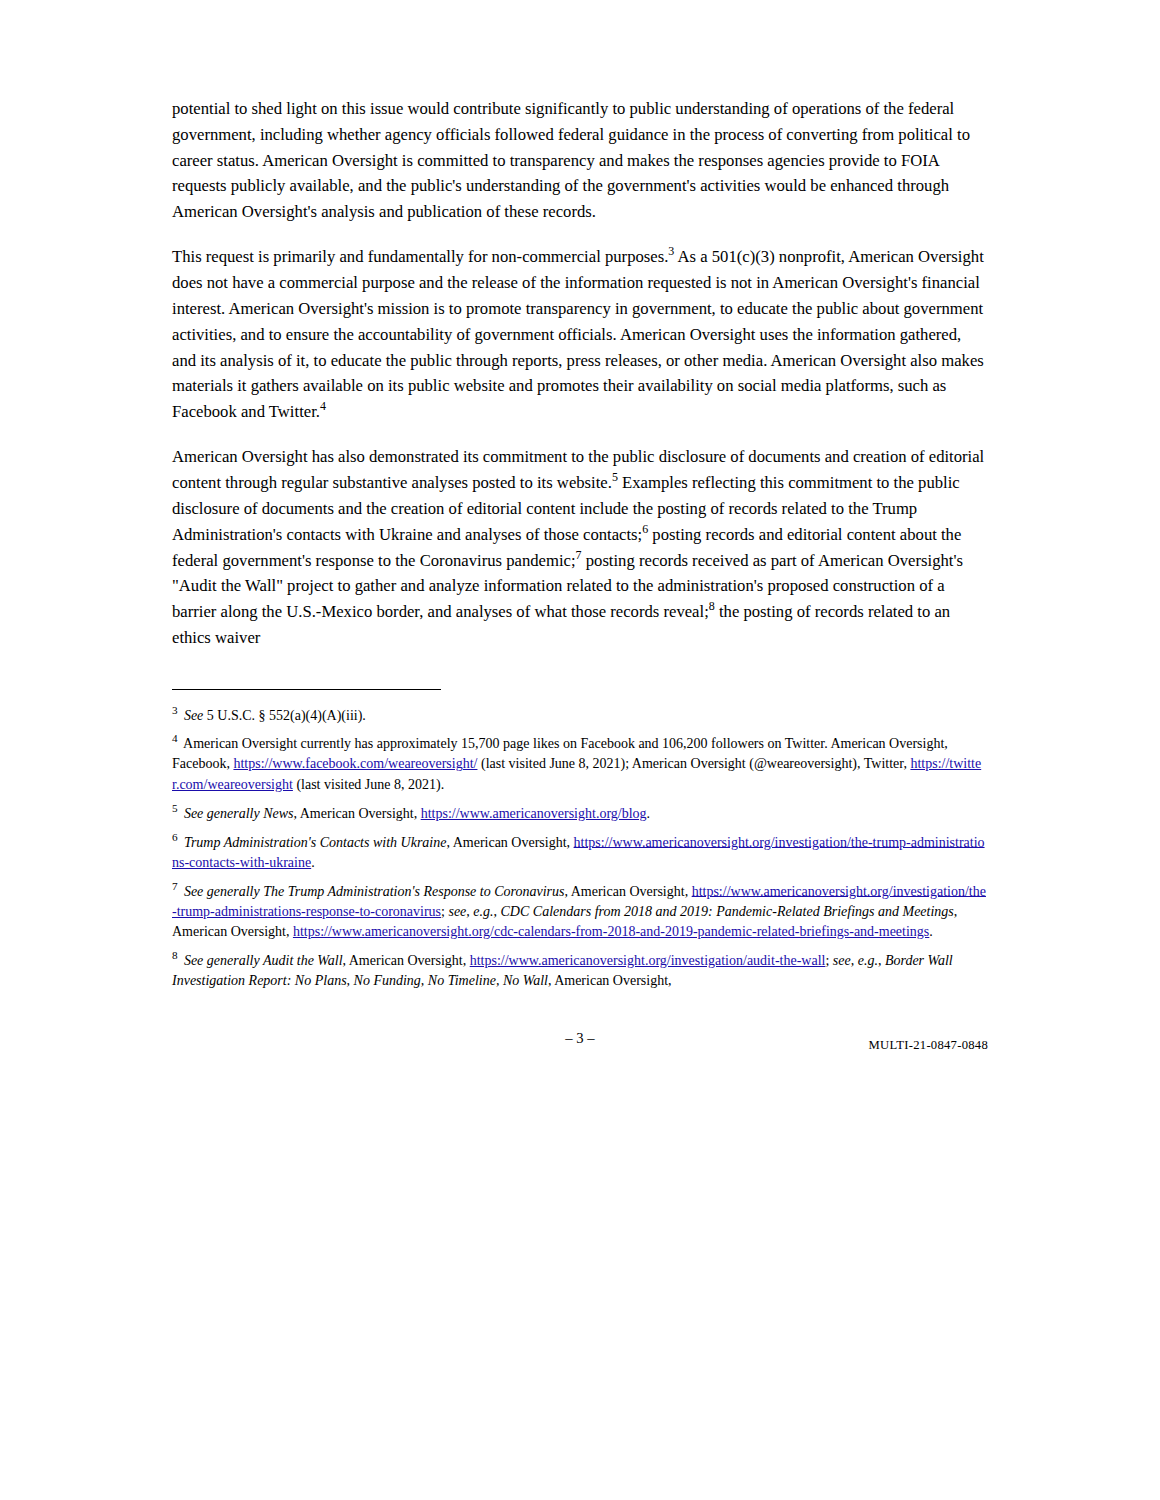potential to shed light on this issue would contribute significantly to public understanding of operations of the federal government, including whether agency officials followed federal guidance in the process of converting from political to career status. American Oversight is committed to transparency and makes the responses agencies provide to FOIA requests publicly available, and the public's understanding of the government's activities would be enhanced through American Oversight's analysis and publication of these records.
This request is primarily and fundamentally for non-commercial purposes.3 As a 501(c)(3) nonprofit, American Oversight does not have a commercial purpose and the release of the information requested is not in American Oversight's financial interest. American Oversight's mission is to promote transparency in government, to educate the public about government activities, and to ensure the accountability of government officials. American Oversight uses the information gathered, and its analysis of it, to educate the public through reports, press releases, or other media. American Oversight also makes materials it gathers available on its public website and promotes their availability on social media platforms, such as Facebook and Twitter.4
American Oversight has also demonstrated its commitment to the public disclosure of documents and creation of editorial content through regular substantive analyses posted to its website.5 Examples reflecting this commitment to the public disclosure of documents and the creation of editorial content include the posting of records related to the Trump Administration's contacts with Ukraine and analyses of those contacts;6 posting records and editorial content about the federal government's response to the Coronavirus pandemic;7 posting records received as part of American Oversight's "Audit the Wall" project to gather and analyze information related to the administration's proposed construction of a barrier along the U.S.-Mexico border, and analyses of what those records reveal;8 the posting of records related to an ethics waiver
3 See 5 U.S.C. § 552(a)(4)(A)(iii).
4 American Oversight currently has approximately 15,700 page likes on Facebook and 106,200 followers on Twitter. American Oversight, Facebook, https://www.facebook.com/weareoversight/ (last visited June 8, 2021); American Oversight (@weareoversight), Twitter, https://twitter.com/weareoversight (last visited June 8, 2021).
5 See generally News, American Oversight, https://www.americanoversight.org/blog.
6 Trump Administration's Contacts with Ukraine, American Oversight, https://www.americanoversight.org/investigation/the-trump-administrations-contacts-with-ukraine.
7 See generally The Trump Administration's Response to Coronavirus, American Oversight, https://www.americanoversight.org/investigation/the-trump-administrations-response-to-coronavirus; see, e.g., CDC Calendars from 2018 and 2019: Pandemic-Related Briefings and Meetings, American Oversight, https://www.americanoversight.org/cdc-calendars-from-2018-and-2019-pandemic-related-briefings-and-meetings.
8 See generally Audit the Wall, American Oversight, https://www.americanoversight.org/investigation/audit-the-wall; see, e.g., Border Wall Investigation Report: No Plans, No Funding, No Timeline, No Wall, American Oversight,
– 3 –
MULTI-21-0847-0848